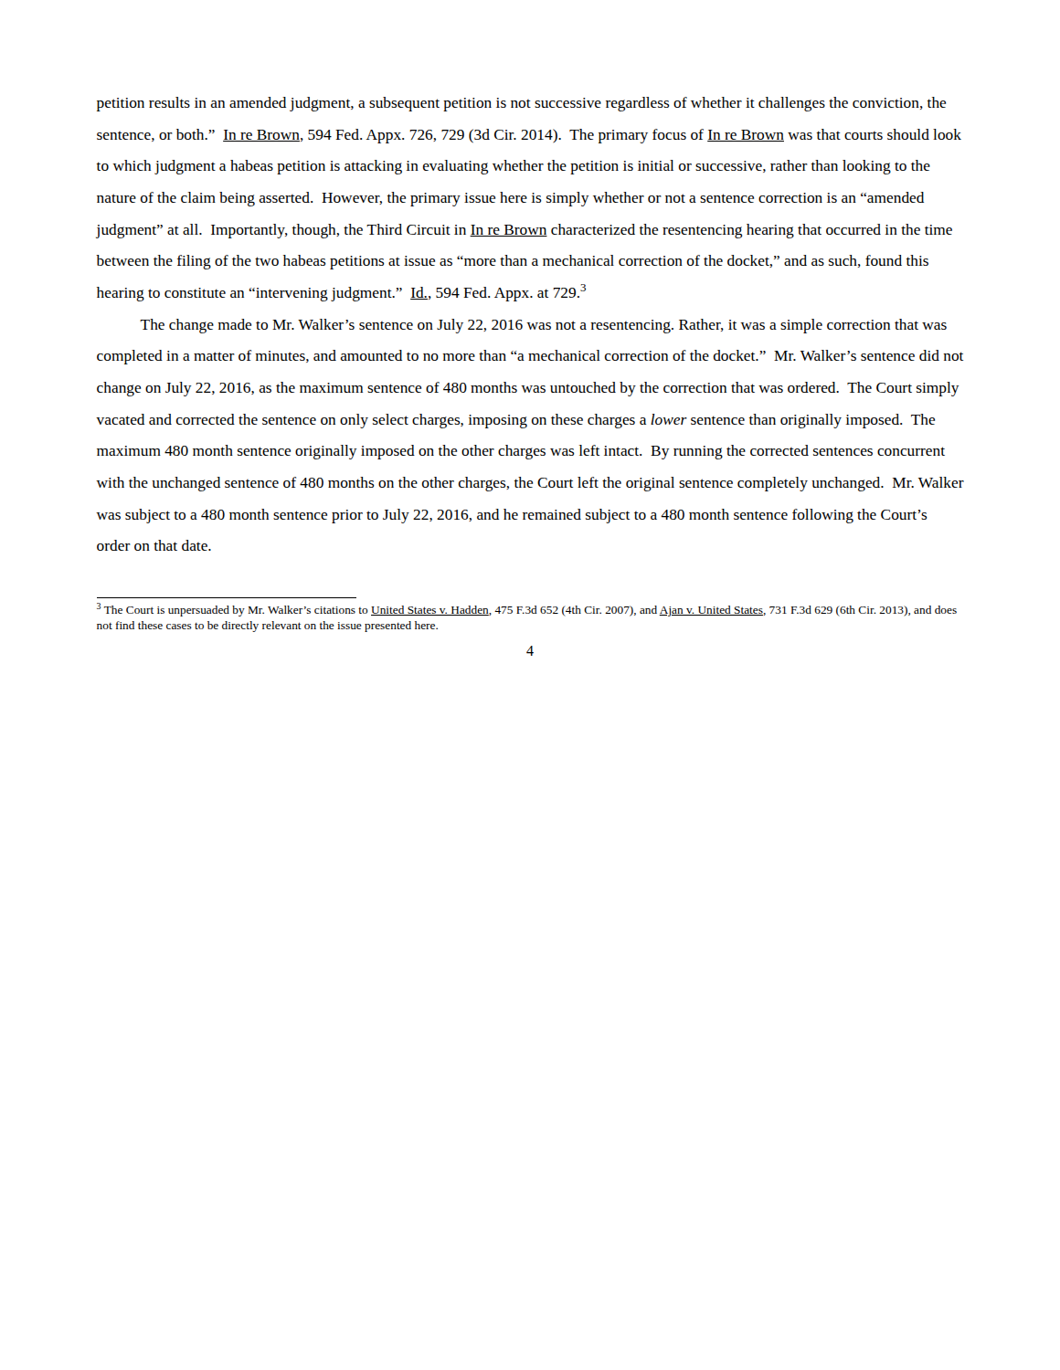petition results in an amended judgment, a subsequent petition is not successive regardless of whether it challenges the conviction, the sentence, or both.” In re Brown, 594 Fed. Appx. 726, 729 (3d Cir. 2014). The primary focus of In re Brown was that courts should look to which judgment a habeas petition is attacking in evaluating whether the petition is initial or successive, rather than looking to the nature of the claim being asserted. However, the primary issue here is simply whether or not a sentence correction is an “amended judgment” at all. Importantly, though, the Third Circuit in In re Brown characterized the resentencing hearing that occurred in the time between the filing of the two habeas petitions at issue as “more than a mechanical correction of the docket,” and as such, found this hearing to constitute an “intervening judgment.” Id., 594 Fed. Appx. at 729.3
The change made to Mr. Walker’s sentence on July 22, 2016 was not a resentencing. Rather, it was a simple correction that was completed in a matter of minutes, and amounted to no more than “a mechanical correction of the docket.” Mr. Walker’s sentence did not change on July 22, 2016, as the maximum sentence of 480 months was untouched by the correction that was ordered. The Court simply vacated and corrected the sentence on only select charges, imposing on these charges a lower sentence than originally imposed. The maximum 480 month sentence originally imposed on the other charges was left intact. By running the corrected sentences concurrent with the unchanged sentence of 480 months on the other charges, the Court left the original sentence completely unchanged. Mr. Walker was subject to a 480 month sentence prior to July 22, 2016, and he remained subject to a 480 month sentence following the Court’s order on that date.
3 The Court is unpersuaded by Mr. Walker’s citations to United States v. Hadden, 475 F.3d 652 (4th Cir. 2007), and Ajan v. United States, 731 F.3d 629 (6th Cir. 2013), and does not find these cases to be directly relevant on the issue presented here.
4